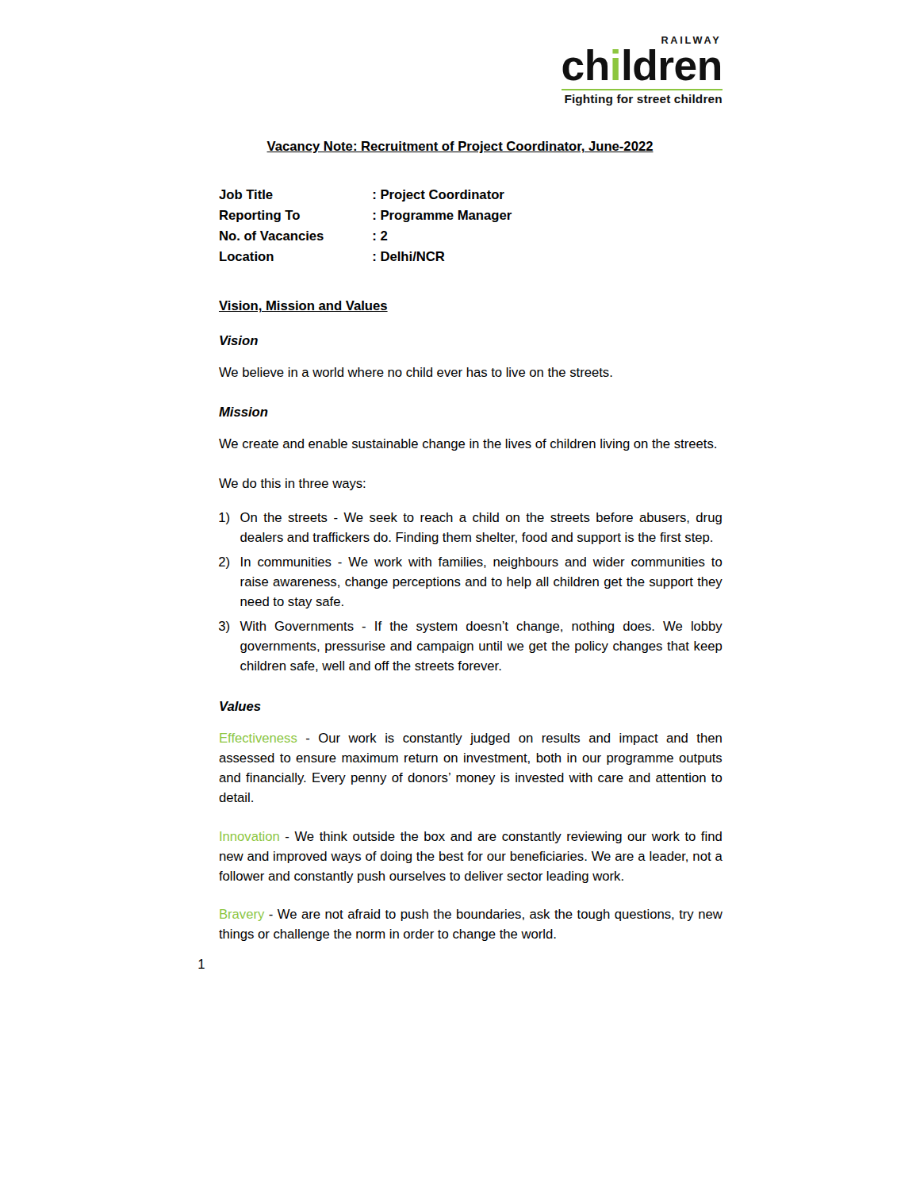RAILWAY children
Fighting for street children
Vacancy Note: Recruitment of Project Coordinator, June-2022
| Job Title | : Project Coordinator |
| Reporting To | : Programme Manager |
| No. of Vacancies | : 2 |
| Location | : Delhi/NCR |
Vision, Mission and Values
Vision
We believe in a world where no child ever has to live on the streets.
Mission
We create and enable sustainable change in the lives of children living on the streets.
We do this in three ways:
On the streets - We seek to reach a child on the streets before abusers, drug dealers and traffickers do. Finding them shelter, food and support is the first step.
In communities - We work with families, neighbours and wider communities to raise awareness, change perceptions and to help all children get the support they need to stay safe.
With Governments - If the system doesn’t change, nothing does. We lobby governments, pressurise and campaign until we get the policy changes that keep children safe, well and off the streets forever.
Values
Effectiveness - Our work is constantly judged on results and impact and then assessed to ensure maximum return on investment, both in our programme outputs and financially. Every penny of donors’ money is invested with care and attention to detail.
Innovation - We think outside the box and are constantly reviewing our work to find new and improved ways of doing the best for our beneficiaries. We are a leader, not a follower and constantly push ourselves to deliver sector leading work.
Bravery - We are not afraid to push the boundaries, ask the tough questions, try new things or challenge the norm in order to change the world.
1